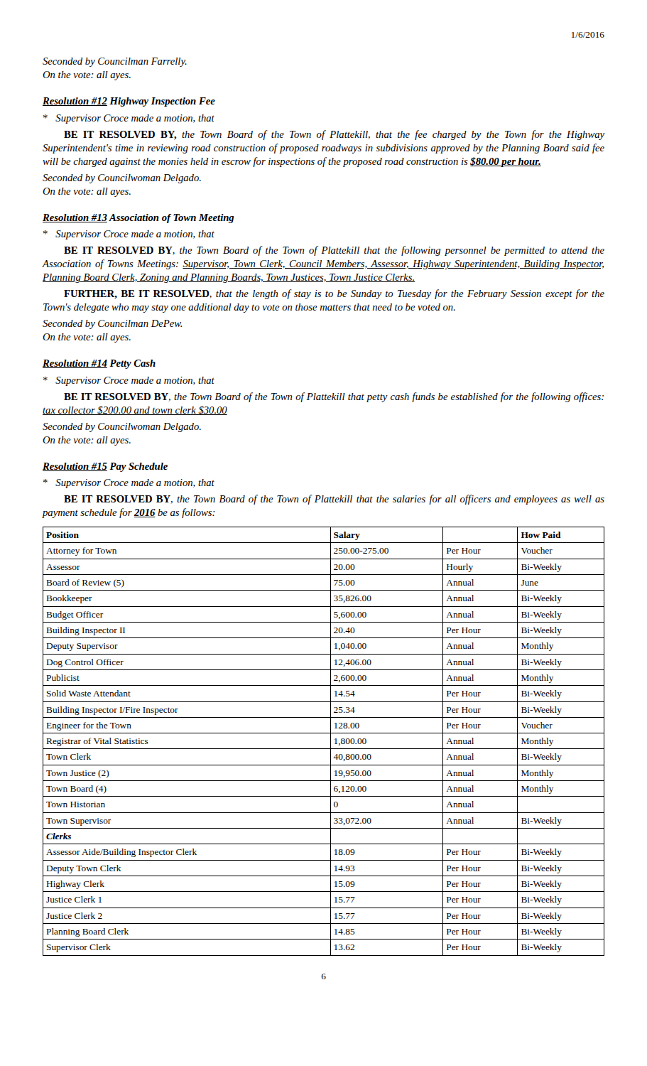1/6/2016
Seconded by Councilman Farrelly.
On the vote: all ayes.
Resolution #12 Highway Inspection Fee
* Supervisor Croce made a motion, that
BE IT RESOLVED BY, the Town Board of the Town of Plattekill, that the fee charged by the Town for the Highway Superintendent's time in reviewing road construction of proposed roadways in subdivisions approved by the Planning Board said fee will be charged against the monies held in escrow for inspections of the proposed road construction is $80.00 per hour.
Seconded by Councilwoman Delgado.
On the vote: all ayes.
Resolution #13 Association of Town Meeting
* Supervisor Croce made a motion, that
BE IT RESOLVED BY, the Town Board of the Town of Plattekill that the following personnel be permitted to attend the Association of Towns Meetings: Supervisor, Town Clerk, Council Members, Assessor, Highway Superintendent, Building Inspector, Planning Board Clerk, Zoning and Planning Boards, Town Justices, Town Justice Clerks.
FURTHER, BE IT RESOLVED, that the length of stay is to be Sunday to Tuesday for the February Session except for the Town's delegate who may stay one additional day to vote on those matters that need to be voted on.
Seconded by Councilman DePew.
On the vote: all ayes.
Resolution #14 Petty Cash
* Supervisor Croce made a motion, that
BE IT RESOLVED BY, the Town Board of the Town of Plattekill that petty cash funds be established for the following offices: tax collector $200.00 and town clerk $30.00
Seconded by Councilwoman Delgado.
On the vote: all ayes.
Resolution #15 Pay Schedule
* Supervisor Croce made a motion, that
BE IT RESOLVED BY, the Town Board of the Town of Plattekill that the salaries for all officers and employees as well as payment schedule for 2016 be as follows:
| Position | Salary | | How Paid |
| --- | --- | --- | --- |
| Attorney for Town | 250.00-275.00 | Per Hour | Voucher |
| Assessor | 20.00 | Hourly | Bi-Weekly |
| Board of Review (5) | 75.00 | Annual | June |
| Bookkeeper | 35,826.00 | Annual | Bi-Weekly |
| Budget Officer | 5,600.00 | Annual | Bi-Weekly |
| Building Inspector II | 20.40 | Per Hour | Bi-Weekly |
| Deputy Supervisor | 1,040.00 | Annual | Monthly |
| Dog Control Officer | 12,406.00 | Annual | Bi-Weekly |
| Publicist | 2,600.00 | Annual | Monthly |
| Solid Waste Attendant | 14.54 | Per Hour | Bi-Weekly |
| Building Inspector I/Fire Inspector | 25.34 | Per Hour | Bi-Weekly |
| Engineer for the Town | 128.00 | Per Hour | Voucher |
| Registrar of Vital Statistics | 1,800.00 | Annual | Monthly |
| Town Clerk | 40,800.00 | Annual | Bi-Weekly |
| Town Justice (2) | 19,950.00 | Annual | Monthly |
| Town Board (4) | 6,120.00 | Annual | Monthly |
| Town Historian | 0 | Annual | |
| Town Supervisor | 33,072.00 | Annual | Bi-Weekly |
| Clerks | | | |
| Assessor Aide/Building Inspector Clerk | 18.09 | Per Hour | Bi-Weekly |
| Deputy Town Clerk | 14.93 | Per Hour | Bi-Weekly |
| Highway Clerk | 15.09 | Per Hour | Bi-Weekly |
| Justice Clerk 1 | 15.77 | Per Hour | Bi-Weekly |
| Justice Clerk 2 | 15.77 | Per Hour | Bi-Weekly |
| Planning Board Clerk | 14.85 | Per Hour | Bi-Weekly |
| Supervisor Clerk | 13.62 | Per Hour | Bi-Weekly |
6